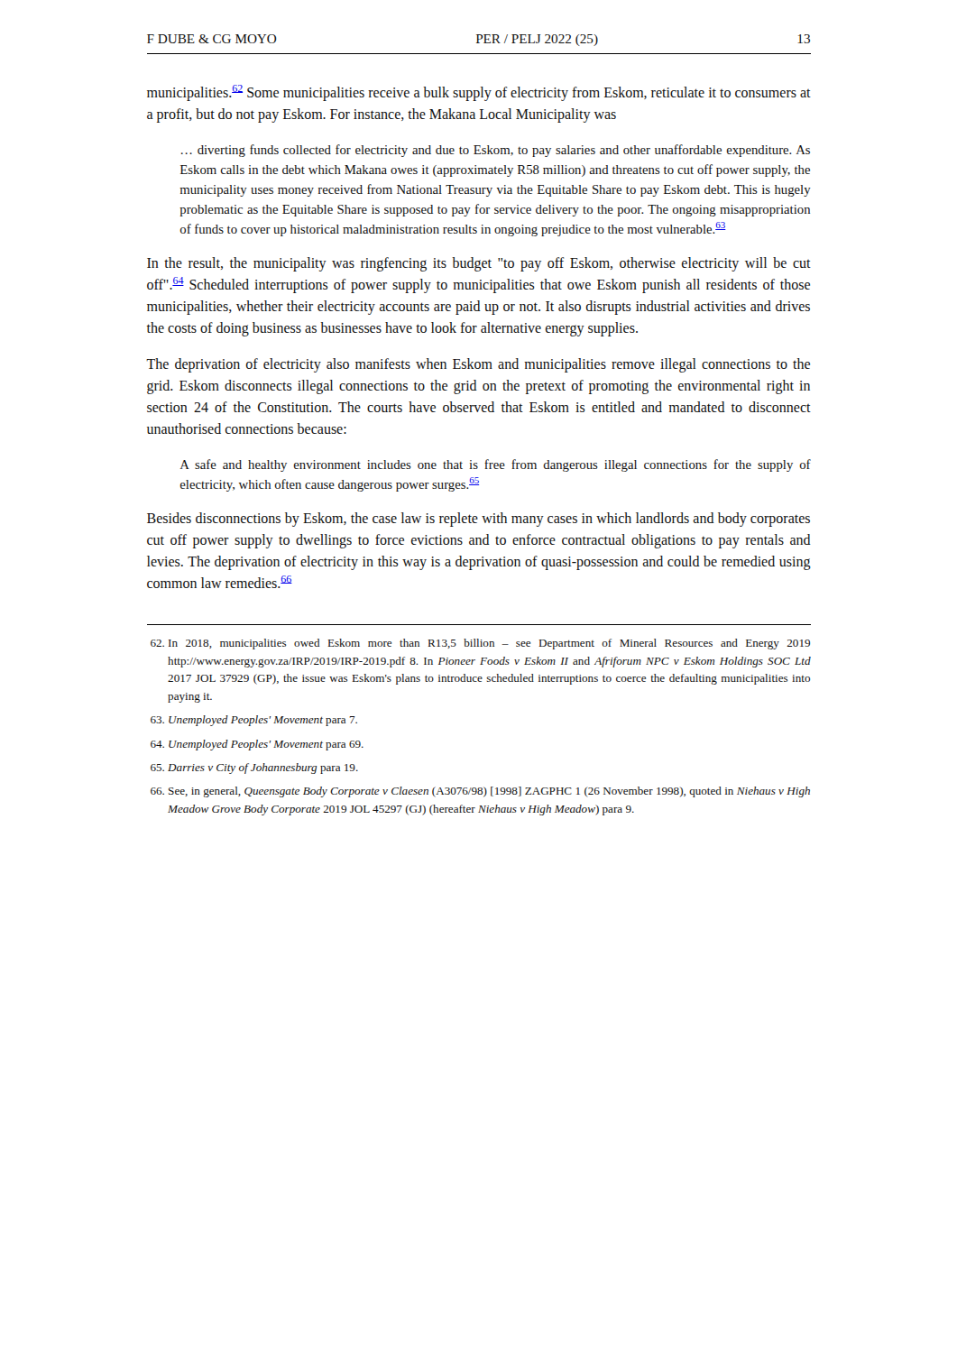F DUBE & CG MOYO
PER / PELJ 2022 (25)
13
municipalities.62 Some municipalities receive a bulk supply of electricity from Eskom, reticulate it to consumers at a profit, but do not pay Eskom. For instance, the Makana Local Municipality was
… diverting funds collected for electricity and due to Eskom, to pay salaries and other unaffordable expenditure. As Eskom calls in the debt which Makana owes it (approximately R58 million) and threatens to cut off power supply, the municipality uses money received from National Treasury via the Equitable Share to pay Eskom debt. This is hugely problematic as the Equitable Share is supposed to pay for service delivery to the poor. The ongoing misappropriation of funds to cover up historical maladministration results in ongoing prejudice to the most vulnerable.63
In the result, the municipality was ringfencing its budget "to pay off Eskom, otherwise electricity will be cut off".64 Scheduled interruptions of power supply to municipalities that owe Eskom punish all residents of those municipalities, whether their electricity accounts are paid up or not. It also disrupts industrial activities and drives the costs of doing business as businesses have to look for alternative energy supplies.
The deprivation of electricity also manifests when Eskom and municipalities remove illegal connections to the grid. Eskom disconnects illegal connections to the grid on the pretext of promoting the environmental right in section 24 of the Constitution. The courts have observed that Eskom is entitled and mandated to disconnect unauthorised connections because:
A safe and healthy environment includes one that is free from dangerous illegal connections for the supply of electricity, which often cause dangerous power surges.65
Besides disconnections by Eskom, the case law is replete with many cases in which landlords and body corporates cut off power supply to dwellings to force evictions and to enforce contractual obligations to pay rentals and levies. The deprivation of electricity in this way is a deprivation of quasi-possession and could be remedied using common law remedies.66
In 2018, municipalities owed Eskom more than R13,5 billion – see Department of Mineral Resources and Energy 2019 http://www.energy.gov.za/IRP/2019/IRP-2019.pdf 8. In Pioneer Foods v Eskom II and Afriforum NPC v Eskom Holdings SOC Ltd 2017 JOL 37929 (GP), the issue was Eskom's plans to introduce scheduled interruptions to coerce the defaulting municipalities into paying it.
Unemployed Peoples' Movement para 7.
Unemployed Peoples' Movement para 69.
Darries v City of Johannesburg para 19.
See, in general, Queensgate Body Corporate v Claesen (A3076/98) [1998] ZAGPHC 1 (26 November 1998), quoted in Niehaus v High Meadow Grove Body Corporate 2019 JOL 45297 (GJ) (hereafter Niehaus v High Meadow) para 9.